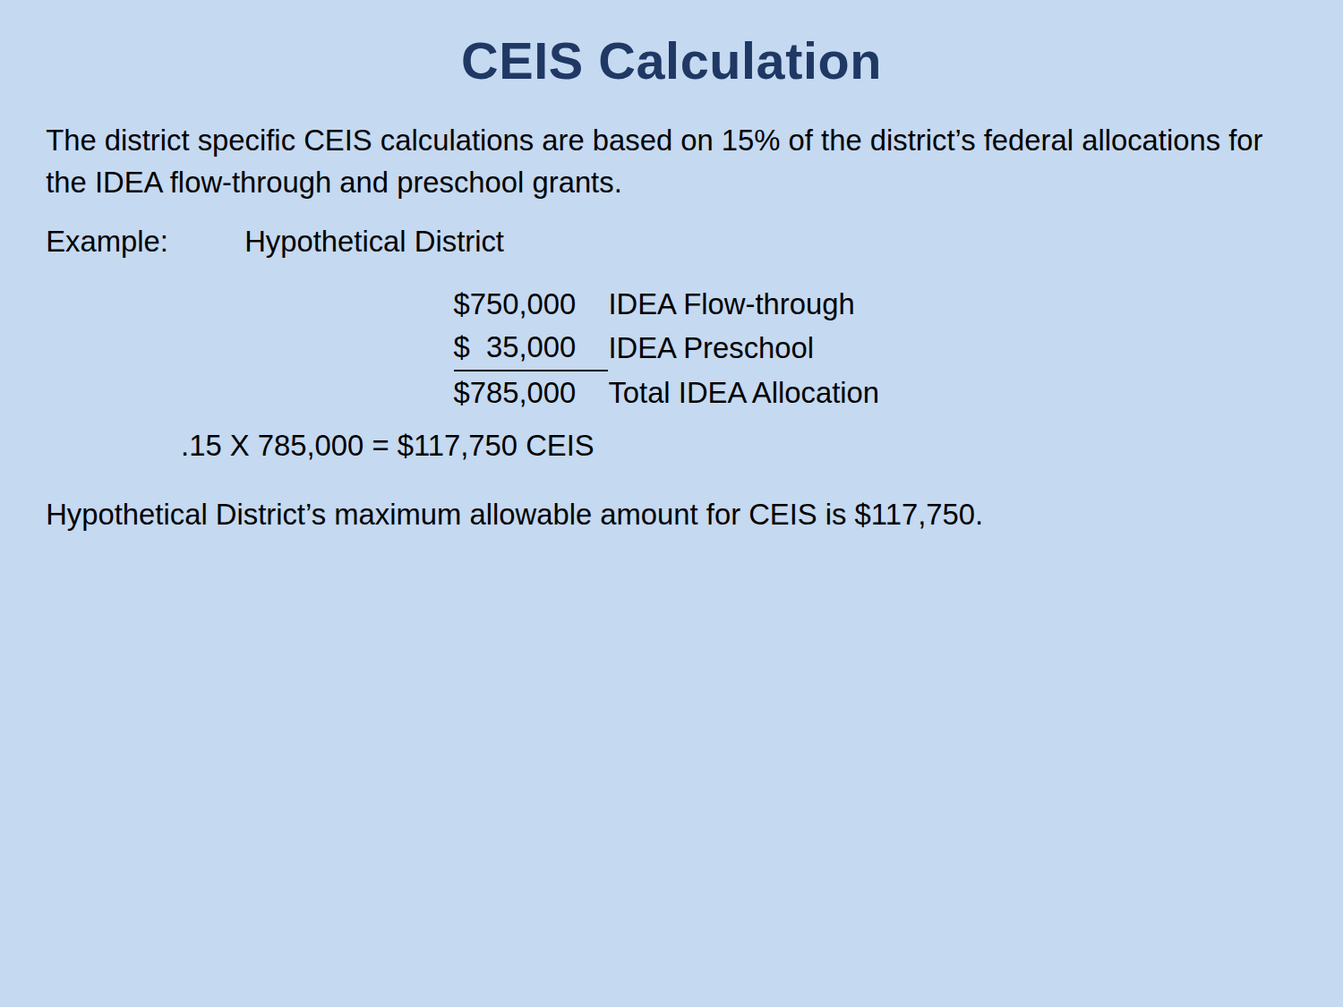CEIS Calculation
The district specific CEIS calculations are based on 15% of the district’s federal allocations for the IDEA flow-through and preschool grants.
Example: Hypothetical District
| $750,000 | IDEA Flow-through |
| $ 35,000 | IDEA Preschool |
| $785,000 | Total IDEA Allocation |
.15 X 785,000 = $117,750 CEIS
Hypothetical District’s maximum allowable amount for CEIS is $117,750.